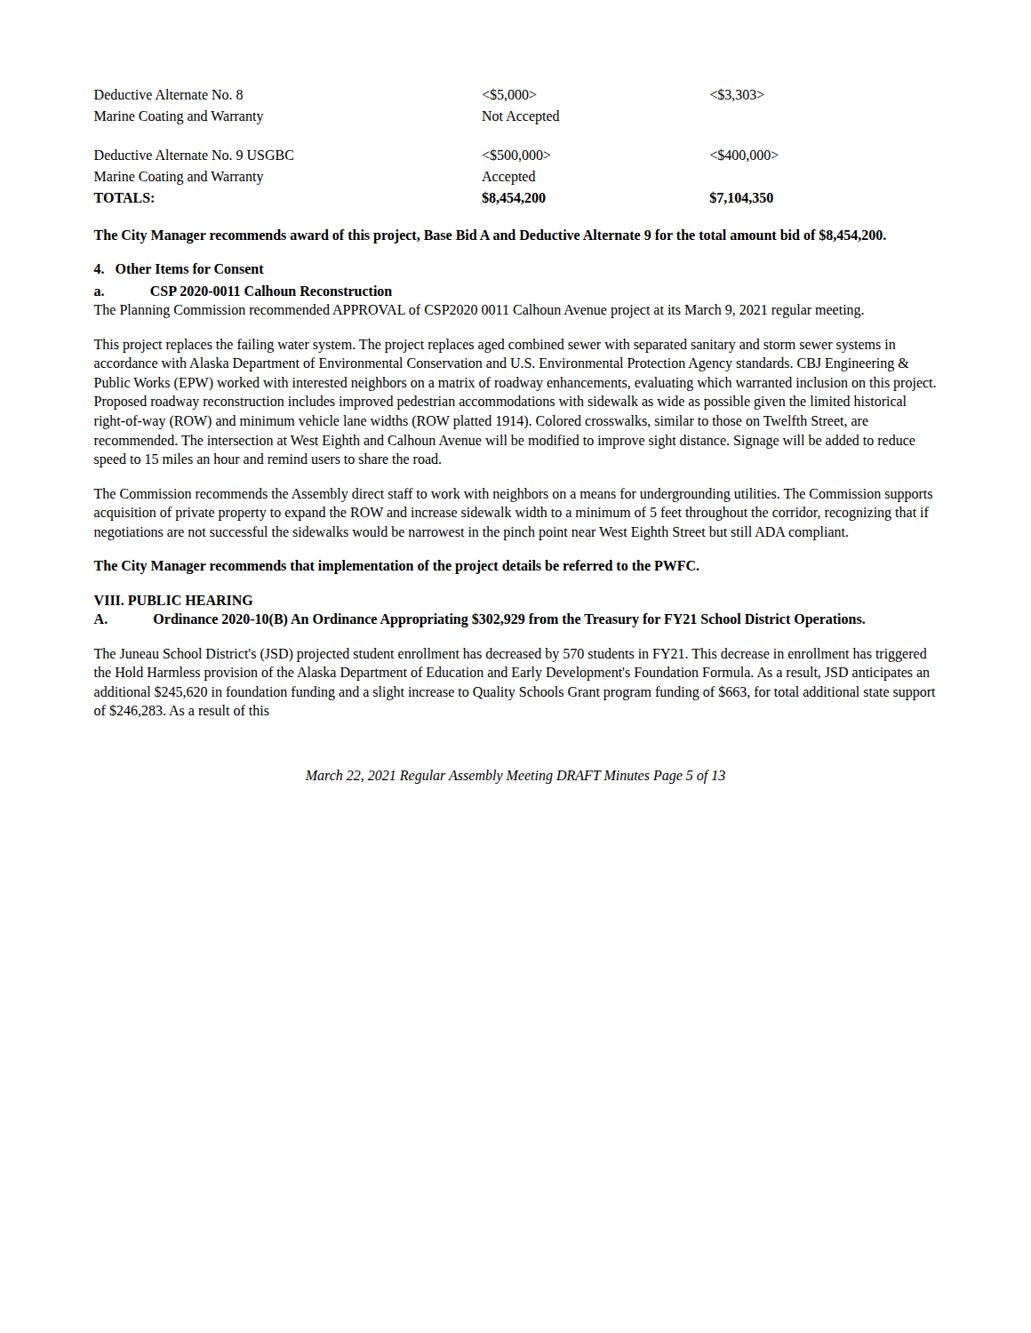| Deductive Alternate No. 8 | <$5,000> | <$3,303> |
| Marine Coating and Warranty | Not Accepted | |
| Deductive Alternate No. 9 USGBC | <$500,000> | <$400,000> |
| Marine Coating and Warranty | Accepted | |
| TOTALS: | $8,454,200 | $7,104,350 |
The City Manager recommends award of this project, Base Bid A and Deductive Alternate 9 for the total amount bid of $8,454,200.
4. Other Items for Consent
a. CSP 2020-0011 Calhoun Reconstruction
The Planning Commission recommended APPROVAL of CSP2020 0011 Calhoun Avenue project at its March 9, 2021 regular meeting.
This project replaces the failing water system. The project replaces aged combined sewer with separated sanitary and storm sewer systems in accordance with Alaska Department of Environmental Conservation and U.S. Environmental Protection Agency standards. CBJ Engineering & Public Works (EPW) worked with interested neighbors on a matrix of roadway enhancements, evaluating which warranted inclusion on this project. Proposed roadway reconstruction includes improved pedestrian accommodations with sidewalk as wide as possible given the limited historical right-of-way (ROW) and minimum vehicle lane widths (ROW platted 1914). Colored crosswalks, similar to those on Twelfth Street, are recommended. The intersection at West Eighth and Calhoun Avenue will be modified to improve sight distance. Signage will be added to reduce speed to 15 miles an hour and remind users to share the road.
The Commission recommends the Assembly direct staff to work with neighbors on a means for undergrounding utilities. The Commission supports acquisition of private property to expand the ROW and increase sidewalk width to a minimum of 5 feet throughout the corridor, recognizing that if negotiations are not successful the sidewalks would be narrowest in the pinch point near West Eighth Street but still ADA compliant.
The City Manager recommends that implementation of the project details be referred to the PWFC.
VIII. PUBLIC HEARING
A. Ordinance 2020-10(B) An Ordinance Appropriating $302,929 from the Treasury for FY21 School District Operations.
The Juneau School District's (JSD) projected student enrollment has decreased by 570 students in FY21. This decrease in enrollment has triggered the Hold Harmless provision of the Alaska Department of Education and Early Development's Foundation Formula. As a result, JSD anticipates an additional $245,620 in foundation funding and a slight increase to Quality Schools Grant program funding of $663, for total additional state support of $246,283. As a result of this
March 22, 2021 Regular Assembly Meeting DRAFT Minutes Page 5 of 13